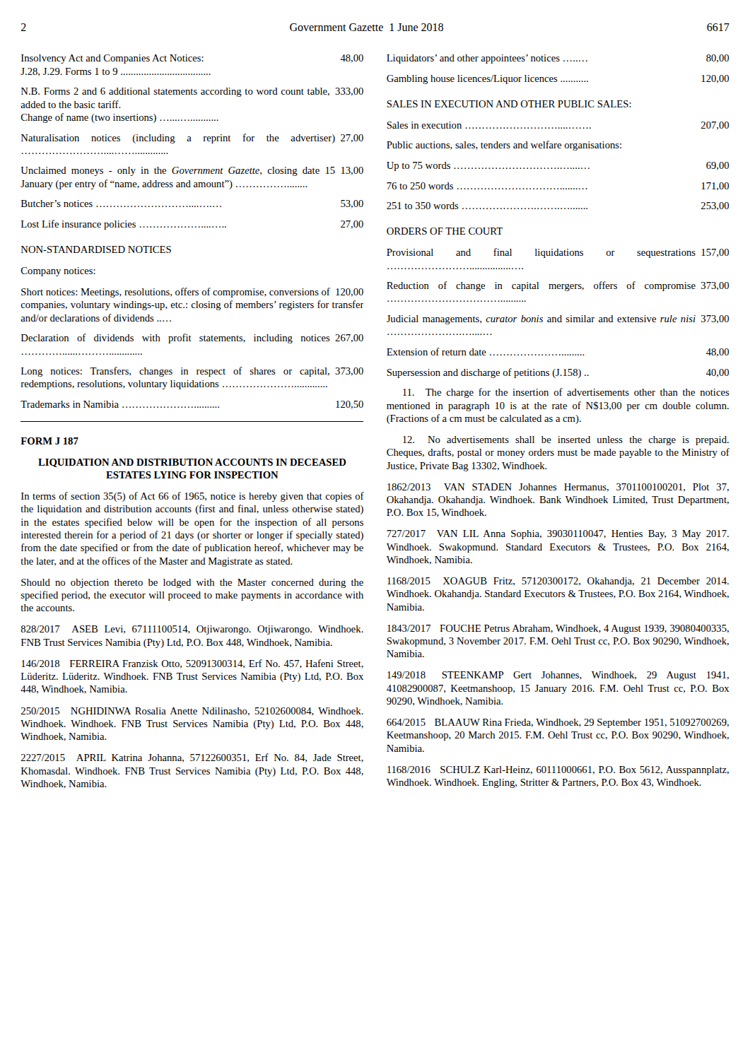2 Government Gazette 1 June 2018 6617
48,00 Insolvency Act and Companies Act Notices:
J.28, J.29. Forms 1 to 9 ...................................
333,00 N.B. Forms 2 and 6 additional statements according to word count table, added to the basic tariff.
Change of name (two insertions) …....…...........
27,00 Naturalisation notices (including a reprint for the advertiser) ……………………....…….............
13,00 Unclaimed moneys - only in the Government Gazette, closing date 15 January (per entry of “name, address and amount”) ……………........
53,00 Butcher’s notices ………………………....….…
27,00 Lost Life insurance policies ………………....…..
Non-standardised notices
Company notices:
120,00 Short notices: Meetings, resolutions, offers of compromise, conversions of companies, voluntary windings-up, etc.: closing of members’ registers for transfer and/or declarations of dividends ..…
267,00 Declaration of dividends with profit statements, including notices …………......……….............
373,00 Long notices: Transfers, changes in respect of shares or capital, redemptions, resolutions, voluntary liquidations ………………….............
120,50 Trademarks in Namibia …………………..........
FORM J 187
Liquidation and Distribution Accounts in Deceased Estates Lying for Inspection
In terms of section 35(5) of Act 66 of 1965, notice is hereby given that copies of the liquidation and distribution accounts (first and final, unless otherwise stated) in the estates specified below will be open for the inspection of all persons interested therein for a period of 21 days (or shorter or longer if specially stated) from the date specified or from the date of publication hereof, whichever may be the later, and at the offices of the Master and Magistrate as stated.
Should no objection thereto be lodged with the Master concerned during the specified period, the executor will proceed to make payments in accordance with the accounts.
828/2017 ASEB Levi, 67111100514, Otjiwarongo. Otjiwarongo. Windhoek. FNB Trust Services Namibia (Pty) Ltd, P.O. Box 448, Windhoek, Namibia.
146/2018 FERREIRA Franzisk Otto, 52091300314, Erf No. 457, Hafeni Street, Lüderitz. Lüderitz. Windhoek. FNB Trust Services Namibia (Pty) Ltd, P.O. Box 448, Windhoek, Namibia.
250/2015 NGHIDINWA Rosalia Anette Ndilinasho, 52102600084, Windhoek. Windhoek. Windhoek. FNB Trust Services Namibia (Pty) Ltd, P.O. Box 448, Windhoek, Namibia.
2227/2015 APRIL Katrina Johanna, 57122600351, Erf No. 84, Jade Street, Khomasdal. Windhoek. FNB Trust Services Namibia (Pty) Ltd, P.O. Box 448, Windhoek, Namibia.
80,00 Liquidators’ and other appointees’ notices …..…
120,00 Gambling house licences/Liquor licences ...........
Sales in execution and other public sales:
207,00 Sales in execution ………………………....…….
Public auctions, sales, tenders and welfare organisations:
69,00 Up to 75 words ………………………….…....…
171,0076 to 250 words ………………………….......…
253,00251 to 350 words ………………….…….….......
Orders of the Court
157,00 Provisional and final liquidations or sequestrations ……………………................….
373,00 Reduction of change in capital mergers, offers of compromise ……………………………..........
373,00 Judicial managements, curator bonis and similar and extensive rule nisi ………………….…....…
48,00 Extension of return date ………………….........
40,00 Supersession and discharge of petitions (J.158) ..
11. The charge for the insertion of advertisements other than the notices mentioned in paragraph 10 is at the rate of N$13,00 per cm double column. (Fractions of a cm must be calculated as a cm).
12. No advertisements shall be inserted unless the charge is prepaid. Cheques, drafts, postal or money orders must be made payable to the Ministry of Justice, Private Bag 13302, Windhoek.
1862/2013 VAN STADEN Johannes Hermanus, 3701100100201, Plot 37, Okahandja. Okahandja. Windhoek. Bank Windhoek Limited, Trust Department, P.O. Box 15, Windhoek.
727/2017 VAN LIL Anna Sophia, 39030110047, Henties Bay, 3 May 2017. Windhoek. Swakopmund. Standard Executors & Trustees, P.O. Box 2164, Windhoek, Namibia.
1168/2015 XOAGUB Fritz, 57120300172, Okahandja, 21 December 2014. Windhoek. Okahandja. Standard Executors & Trustees, P.O. Box 2164, Windhoek, Namibia.
1843/2017 FOUCHE Petrus Abraham, Windhoek, 4 August 1939, 39080400335, Swakopmund, 3 November 2017. F.M. Oehl Trust cc, P.O. Box 90290, Windhoek, Namibia.
149/2018 STEENKAMP Gert Johannes, Windhoek, 29 August 1941, 41082900087, Keetmanshoop, 15 January 2016. F.M. Oehl Trust cc, P.O. Box 90290, Windhoek, Namibia.
664/2015 BLAAUW Rina Frieda, Windhoek, 29 September 1951, 51092700269, Keetmanshoop, 20 March 2015. F.M. Oehl Trust cc, P.O. Box 90290, Windhoek, Namibia.
1168/2016 SCHULZ Karl-Heinz, 60111000661, P.O. Box 5612, Ausspannplatz, Windhoek. Windhoek. Engling, Stritter & Partners, P.O. Box 43, Windhoek.